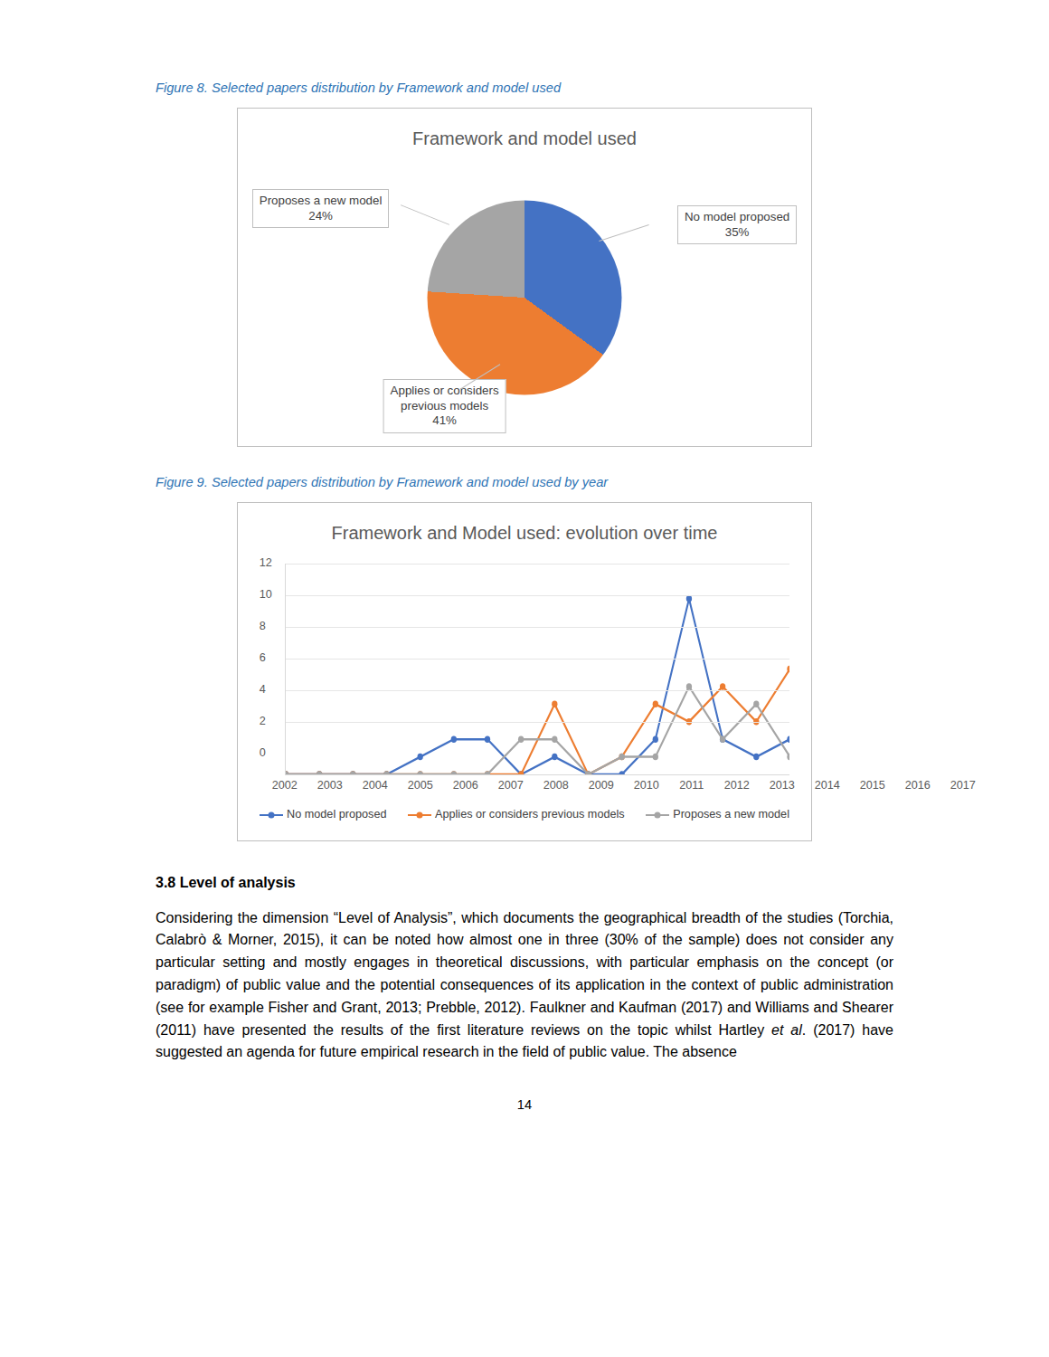Figure 8. Selected papers distribution by Framework and model used
Framework and model used
Proposes a new model
24%
No model proposed
35%
Applies or considers
previous models
41%
Figure 9. Selected papers distribution by Framework and model used by year
Framework and Model used: evolution over time
12
10
8
6
4
2
0
y: value 0 -> 210 ; value 12 -> 0 => y = 210 - v*17.5
2002
2003
2004
2005
2006
2007
2008
2009
2010
2011
2012
2013
2014
2015
2016
2017
No model proposed Applies or considers previous models Proposes a new model
3.8 Level of analysis
Considering the dimension “Level of Analysis”, which documents the geographical breadth of the studies (Torchia, Calabrò & Morner, 2015), it can be noted how almost one in three (30% of the sample) does not consider any particular setting and mostly engages in theoretical discussions, with particular emphasis on the concept (or paradigm) of public value and the potential consequences of its application in the context of public administration (see for example Fisher and Grant, 2013; Prebble, 2012). Faulkner and Kaufman (2017) and Williams and Shearer (2011) have presented the results of the first literature reviews on the topic whilst Hartley et al. (2017) have suggested an agenda for future empirical research in the field of public value. The absence
14